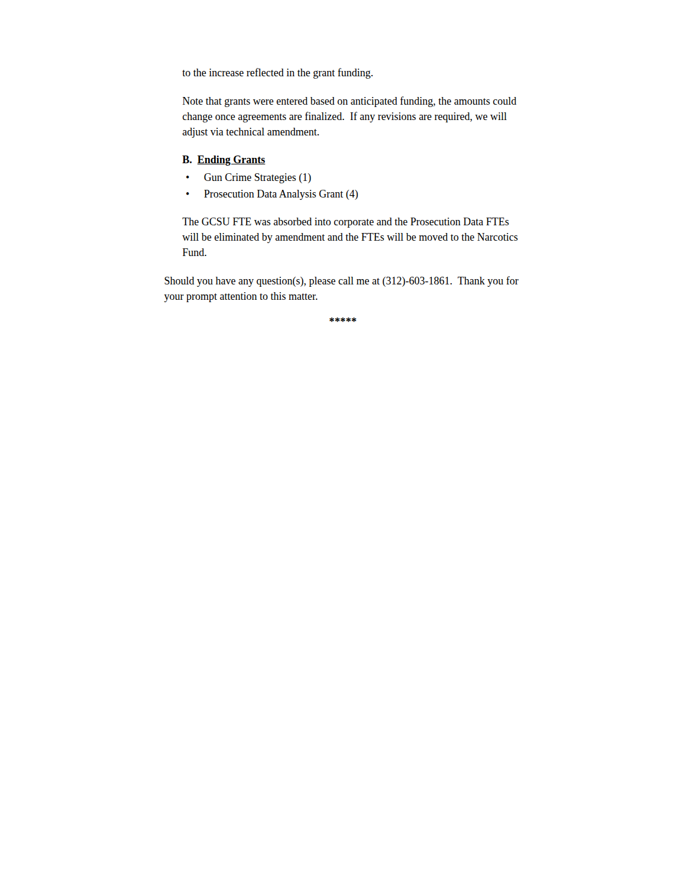to the increase reflected in the grant funding.
Note that grants were entered based on anticipated funding, the amounts could change once agreements are finalized. If any revisions are required, we will adjust via technical amendment.
B. Ending Grants
Gun Crime Strategies (1)
Prosecution Data Analysis Grant (4)
The GCSU FTE was absorbed into corporate and the Prosecution Data FTEs will be eliminated by amendment and the FTEs will be moved to the Narcotics Fund.
Should you have any question(s), please call me at (312)-603-1861. Thank you for your prompt attention to this matter.
*****